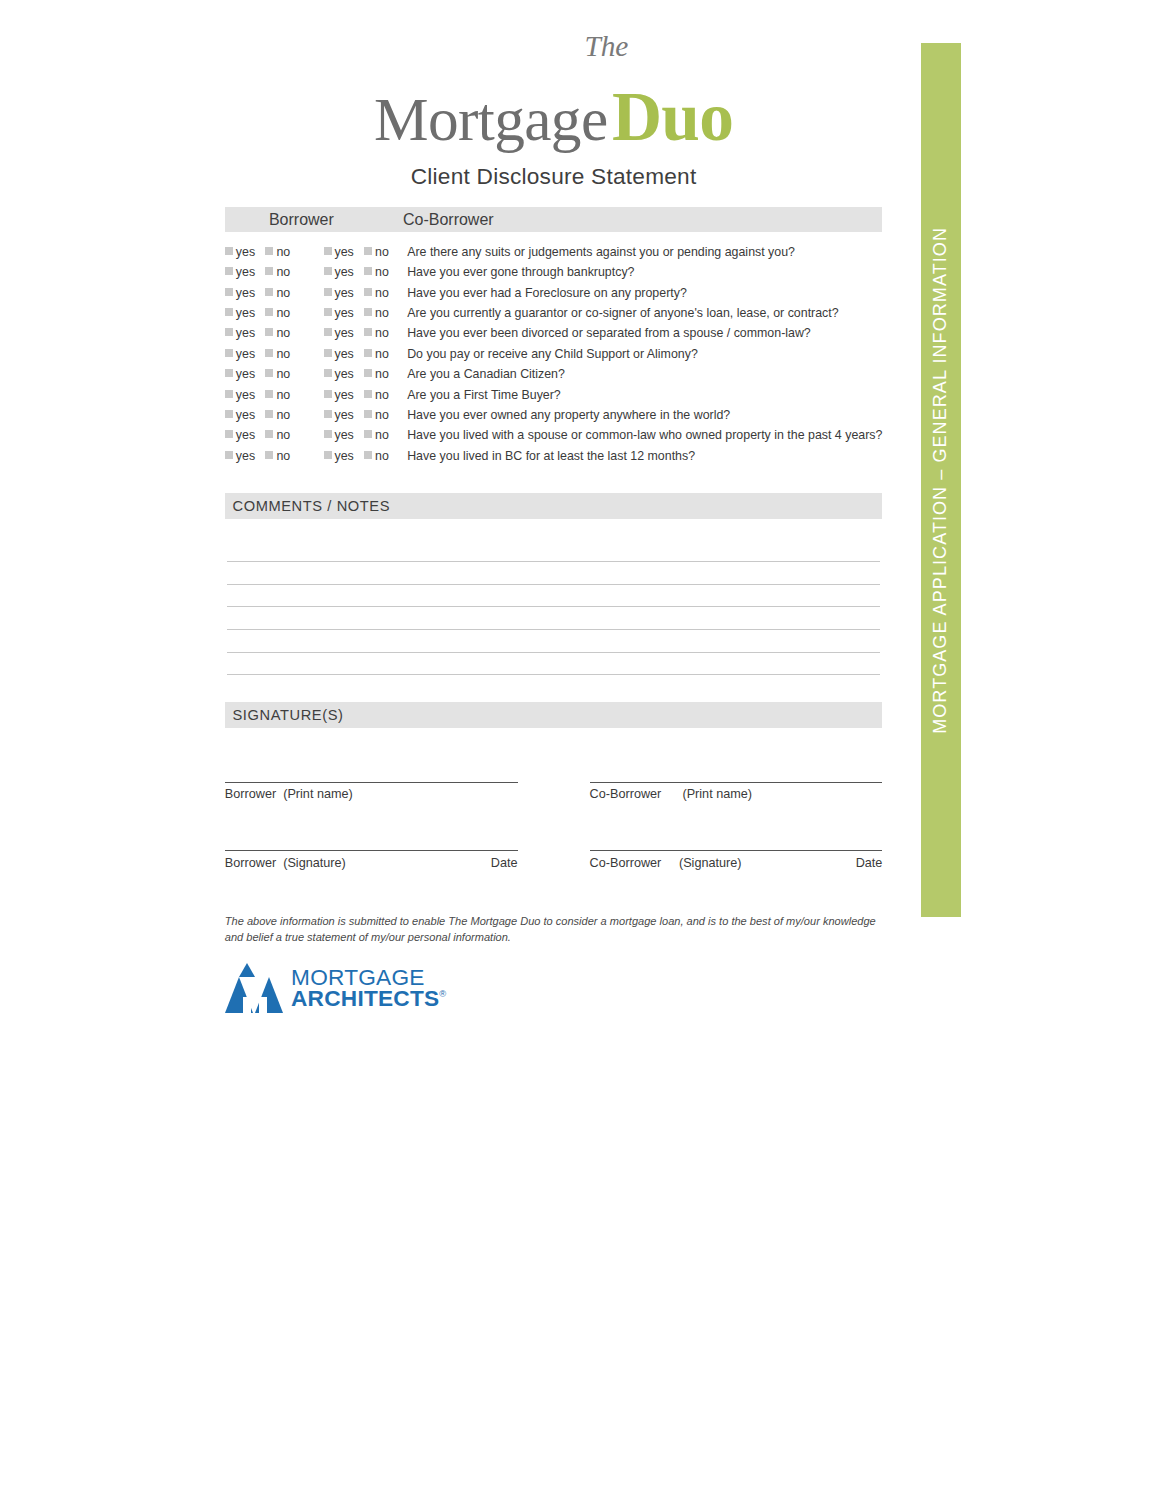MORTGAGE APPLICATION – GENERAL INFORMATION
The
Mortgage Duo
Client Disclosure Statement
Borrower Co-Borrower
| yes | no | | yes | no | Are there any suits or judgements against you or pending against you? |
| yes | no | | yes | no | Have you ever gone through bankruptcy? |
| yes | no | | yes | no | Have you ever had a Foreclosure on any property? |
| yes | no | | yes | no | Are you currently a guarantor or co-signer of anyone's loan, lease, or contract? |
| yes | no | | yes | no | Have you ever been divorced or separated from a spouse / common-law? |
| yes | no | | yes | no | Do you pay or receive any Child Support or Alimony? |
| yes | no | | yes | no | Are you a Canadian Citizen? |
| yes | no | | yes | no | Are you a First Time Buyer? |
| yes | no | | yes | no | Have you ever owned any property anywhere in the world? |
| yes | no | | yes | no | Have you lived with a spouse or common-law who owned property in the past 4 years? |
| yes | no | | yes | no | Have you lived in BC for at least the last 12 months? |
COMMENTS / NOTES
SIGNATURE(S)
Borrower (Print name)
Co-Borrower (Print name)
Borrower (Signature) Date
Co-Borrower (Signature) Date
The above information is submitted to enable The Mortgage Duo to consider a mortgage loan, and is to the best of my/our knowledge and belief a true statement of my/our personal information.
MORTGAGE
ARCHITECTS®